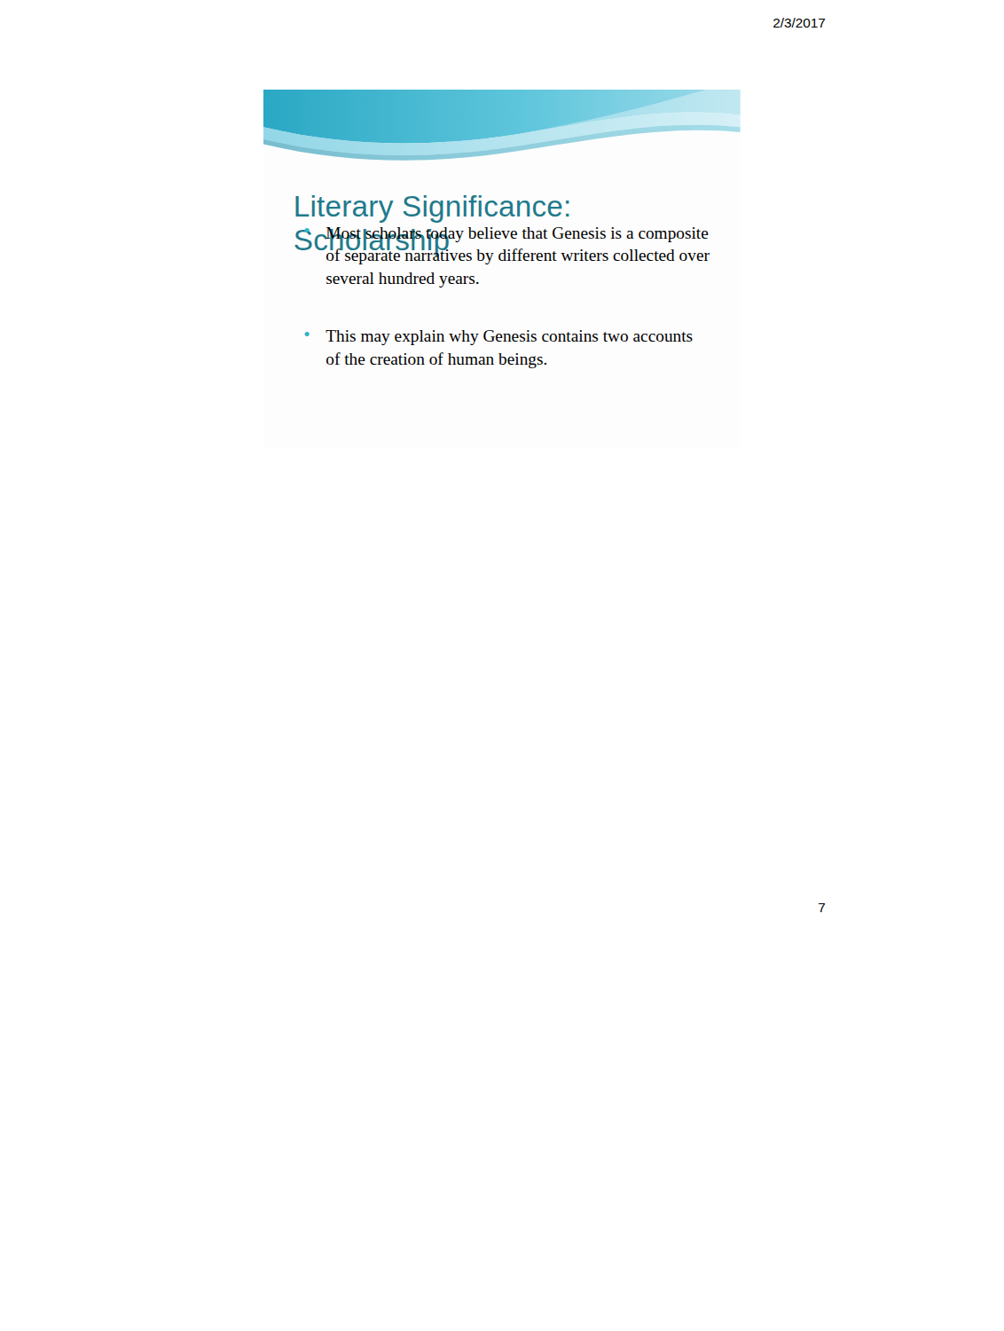2/3/2017
Literary Significance: Scholarship
Most scholars today believe that Genesis is a composite of separate narratives by different writers collected over several hundred years.
This may explain why Genesis contains two accounts of the creation of human beings.
7